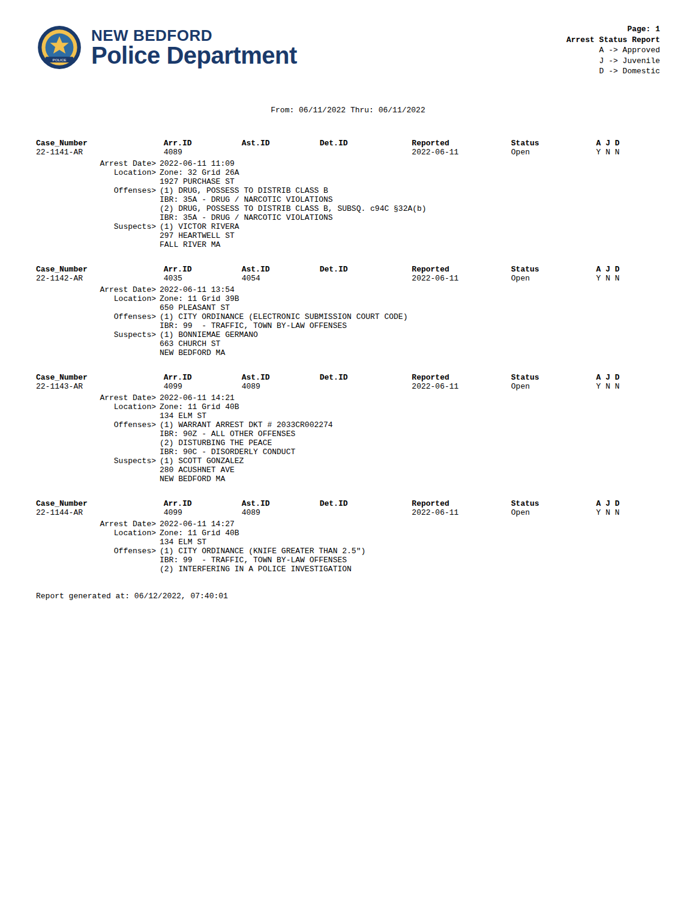POLICE
NEW BEDFORD
Police Department
Page: 1
Arrest Status Report
A -> Approved
J -> Juvenile
D -> Domestic
From: 06/11/2022 Thru: 06/11/2022
| Case_Number | Arr.ID | Ast.ID | Det.ID | Reported | Status | A J D |
| 22-1141-AR | 4089 | | | 2022-06-11 | Open | Y N N |
Arrest Date>2022-06-11 11:09
Location>Zone: 32 Grid 26A
1927 PURCHASE ST
Offenses>(1) DRUG, POSSESS TO DISTRIB CLASS B
IBR: 35A - DRUG / NARCOTIC VIOLATIONS
(2) DRUG, POSSESS TO DISTRIB CLASS B, SUBSQ. c94C §32A(b)
IBR: 35A - DRUG / NARCOTIC VIOLATIONS
Suspects>(1) VICTOR RIVERA
297 HEARTWELL ST
FALL RIVER MA
| Case_Number | Arr.ID | Ast.ID | Det.ID | Reported | Status | A J D |
| 22-1142-AR | 4035 | 4054 | | 2022-06-11 | Open | Y N N |
Arrest Date>2022-06-11 13:54
Location>Zone: 11 Grid 39B
650 PLEASANT ST
Offenses>(1) CITY ORDINANCE (ELECTRONIC SUBMISSION COURT CODE)
IBR: 99 - TRAFFIC, TOWN BY-LAW OFFENSES
Suspects>(1) BONNIEMAE GERMANO
663 CHURCH ST
NEW BEDFORD MA
| Case_Number | Arr.ID | Ast.ID | Det.ID | Reported | Status | A J D |
| 22-1143-AR | 4099 | 4089 | | 2022-06-11 | Open | Y N N |
Arrest Date>2022-06-11 14:21
Location>Zone: 11 Grid 40B
134 ELM ST
Offenses>(1) WARRANT ARREST DKT # 2033CR002274
IBR: 90Z - ALL OTHER OFFENSES
(2) DISTURBING THE PEACE
IBR: 90C - DISORDERLY CONDUCT
Suspects>(1) SCOTT GONZALEZ
280 ACUSHNET AVE
NEW BEDFORD MA
| Case_Number | Arr.ID | Ast.ID | Det.ID | Reported | Status | A J D |
| 22-1144-AR | 4099 | 4089 | | 2022-06-11 | Open | Y N N |
Arrest Date>2022-06-11 14:27
Location>Zone: 11 Grid 40B
134 ELM ST
Offenses>(1) CITY ORDINANCE (KNIFE GREATER THAN 2.5")
IBR: 99 - TRAFFIC, TOWN BY-LAW OFFENSES
(2) INTERFERING IN A POLICE INVESTIGATION
Report generated at: 06/12/2022, 07:40:01